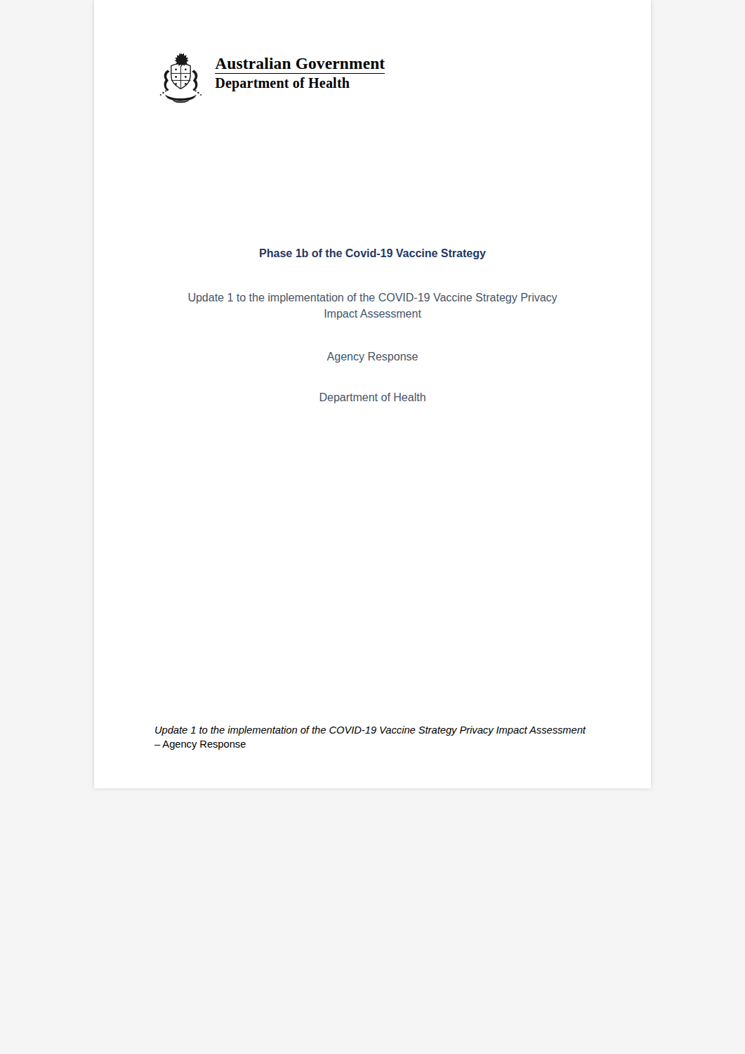Australian Government
Department of Health
Phase 1b of the Covid-19 Vaccine Strategy
Update 1 to the implementation of the COVID-19 Vaccine Strategy Privacy Impact Assessment
Agency Response
Department of Health
Update 1 to the implementation of the COVID-19 Vaccine Strategy Privacy Impact Assessment – Agency Response